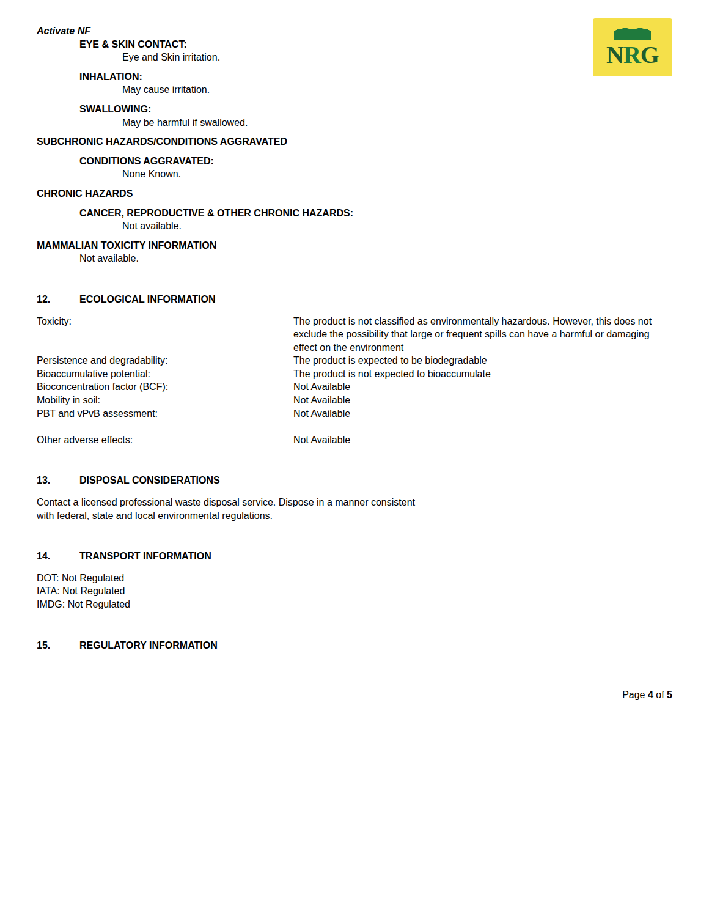NRG
Activate NF
EYE & SKIN CONTACT:
Eye and Skin irritation.
INHALATION:
May cause irritation.
SWALLOWING:
May be harmful if swallowed.
SUBCHRONIC HAZARDS/CONDITIONS AGGRAVATED
CONDITIONS AGGRAVATED:
None Known.
CHRONIC HAZARDS
CANCER, REPRODUCTIVE & OTHER CHRONIC HAZARDS:
Not available.
MAMMALIAN TOXICITY INFORMATION
Not available.
12. ECOLOGICAL INFORMATION
| Toxicity: | The product is not classified as environmentally hazardous. However, this does not exclude the possibility that large or frequent spills can have a harmful or damaging effect on the environment |
| Persistence and degradability: | The product is expected to be biodegradable |
| Bioaccumulative potential: | The product is not expected to bioaccumulate |
| Bioconcentration factor (BCF): | Not Available |
| Mobility in soil: | Not Available |
| PBT and vPvB assessment: | Not Available |
| Other adverse effects: | Not Available |
13. DISPOSAL CONSIDERATIONS
Contact a licensed professional waste disposal service. Dispose in a manner consistent
with federal, state and local environmental regulations.
14. TRANSPORT INFORMATION
DOT: Not Regulated
IATA: Not Regulated
IMDG: Not Regulated
15. REGULATORY INFORMATION
Page 4 of 5